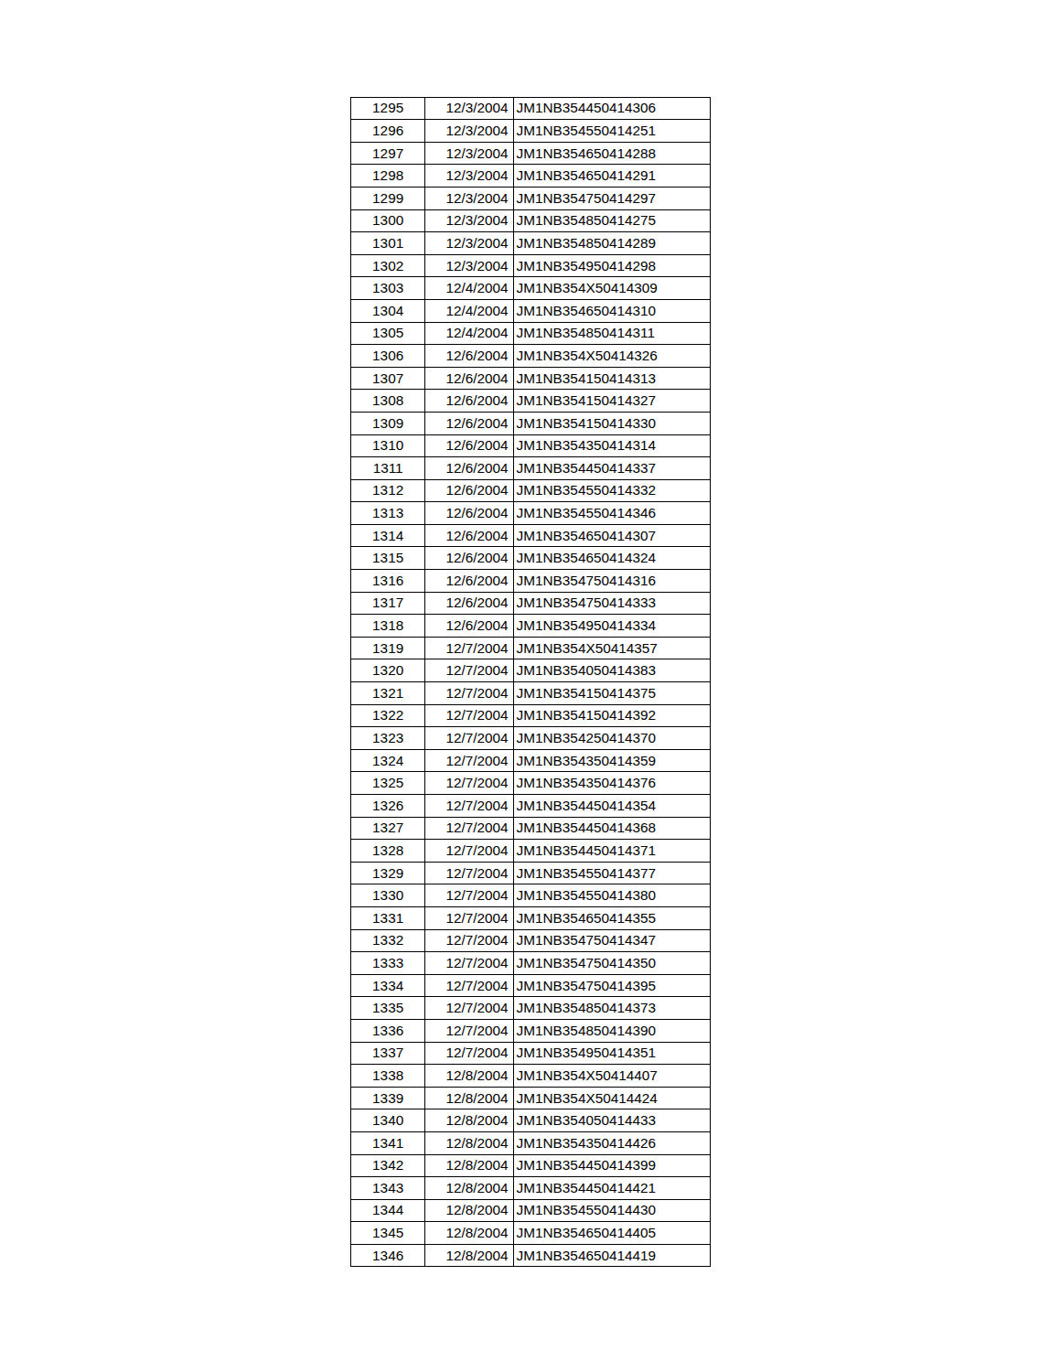| 1295 | 12/3/2004 | JM1NB354450414306 |
| 1296 | 12/3/2004 | JM1NB354550414251 |
| 1297 | 12/3/2004 | JM1NB354650414288 |
| 1298 | 12/3/2004 | JM1NB354650414291 |
| 1299 | 12/3/2004 | JM1NB354750414297 |
| 1300 | 12/3/2004 | JM1NB354850414275 |
| 1301 | 12/3/2004 | JM1NB354850414289 |
| 1302 | 12/3/2004 | JM1NB354950414298 |
| 1303 | 12/4/2004 | JM1NB354X50414309 |
| 1304 | 12/4/2004 | JM1NB354650414310 |
| 1305 | 12/4/2004 | JM1NB354850414311 |
| 1306 | 12/6/2004 | JM1NB354X50414326 |
| 1307 | 12/6/2004 | JM1NB354150414313 |
| 1308 | 12/6/2004 | JM1NB354150414327 |
| 1309 | 12/6/2004 | JM1NB354150414330 |
| 1310 | 12/6/2004 | JM1NB354350414314 |
| 1311 | 12/6/2004 | JM1NB354450414337 |
| 1312 | 12/6/2004 | JM1NB354550414332 |
| 1313 | 12/6/2004 | JM1NB354550414346 |
| 1314 | 12/6/2004 | JM1NB354650414307 |
| 1315 | 12/6/2004 | JM1NB354650414324 |
| 1316 | 12/6/2004 | JM1NB354750414316 |
| 1317 | 12/6/2004 | JM1NB354750414333 |
| 1318 | 12/6/2004 | JM1NB354950414334 |
| 1319 | 12/7/2004 | JM1NB354X50414357 |
| 1320 | 12/7/2004 | JM1NB354050414383 |
| 1321 | 12/7/2004 | JM1NB354150414375 |
| 1322 | 12/7/2004 | JM1NB354150414392 |
| 1323 | 12/7/2004 | JM1NB354250414370 |
| 1324 | 12/7/2004 | JM1NB354350414359 |
| 1325 | 12/7/2004 | JM1NB354350414376 |
| 1326 | 12/7/2004 | JM1NB354450414354 |
| 1327 | 12/7/2004 | JM1NB354450414368 |
| 1328 | 12/7/2004 | JM1NB354450414371 |
| 1329 | 12/7/2004 | JM1NB354550414377 |
| 1330 | 12/7/2004 | JM1NB354550414380 |
| 1331 | 12/7/2004 | JM1NB354650414355 |
| 1332 | 12/7/2004 | JM1NB354750414347 |
| 1333 | 12/7/2004 | JM1NB354750414350 |
| 1334 | 12/7/2004 | JM1NB354750414395 |
| 1335 | 12/7/2004 | JM1NB354850414373 |
| 1336 | 12/7/2004 | JM1NB354850414390 |
| 1337 | 12/7/2004 | JM1NB354950414351 |
| 1338 | 12/8/2004 | JM1NB354X50414407 |
| 1339 | 12/8/2004 | JM1NB354X50414424 |
| 1340 | 12/8/2004 | JM1NB354050414433 |
| 1341 | 12/8/2004 | JM1NB354350414426 |
| 1342 | 12/8/2004 | JM1NB354450414399 |
| 1343 | 12/8/2004 | JM1NB354450414421 |
| 1344 | 12/8/2004 | JM1NB354550414430 |
| 1345 | 12/8/2004 | JM1NB354650414405 |
| 1346 | 12/8/2004 | JM1NB354650414419 |